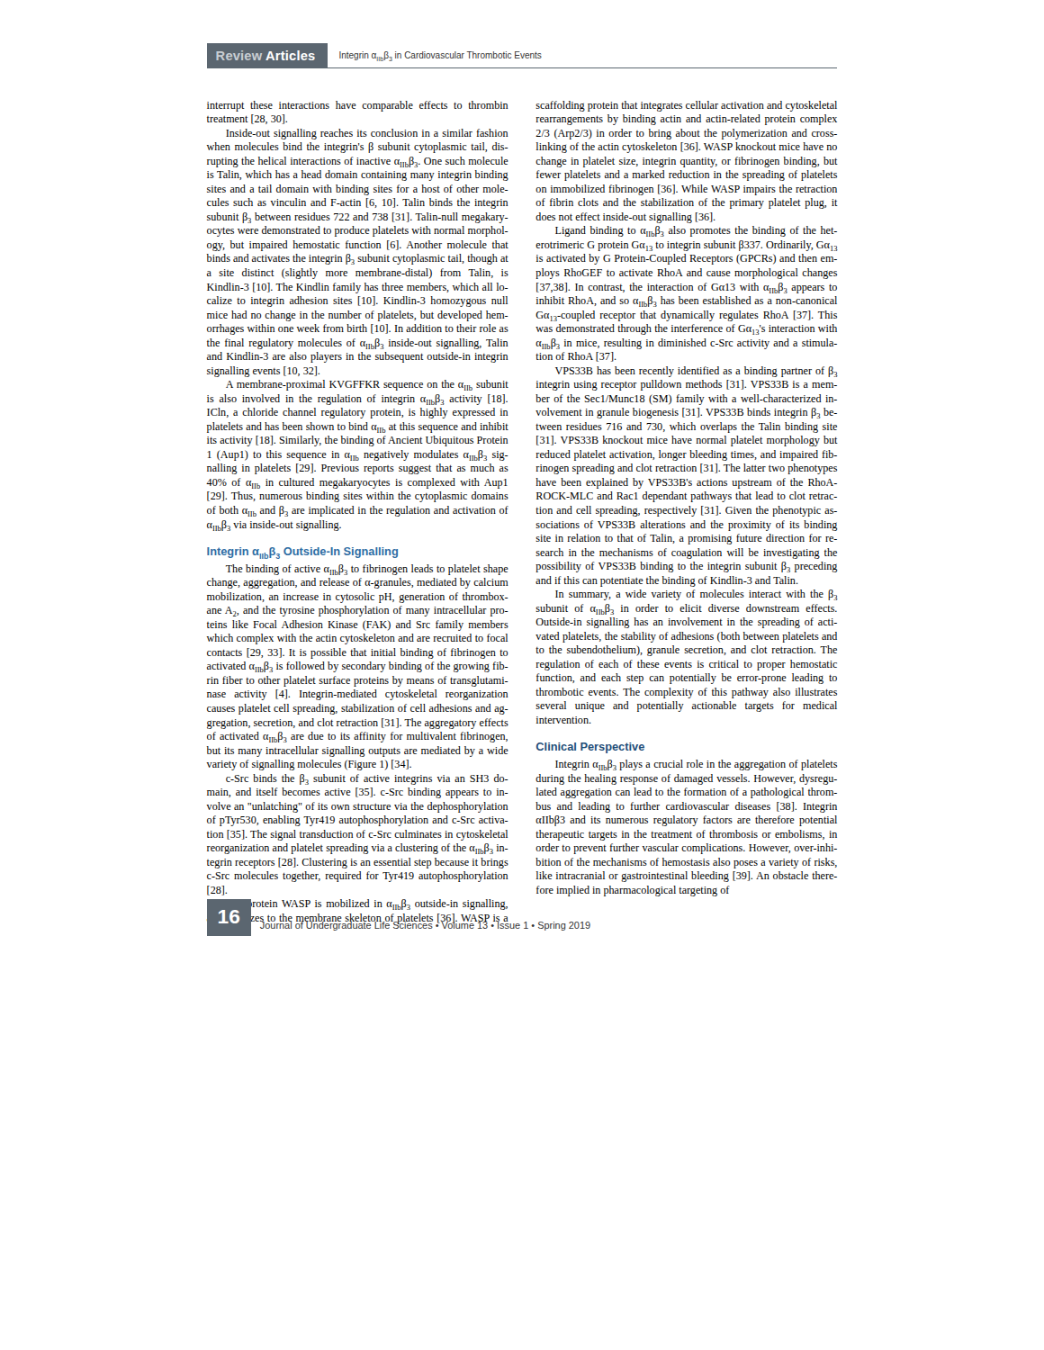Review Articles
Integrin αIIbβ3 in Cardiovascular Thrombotic Events
interrupt these interactions have comparable effects to thrombin treatment [28, 30].
Inside-out signalling reaches its conclusion in a similar fashion when molecules bind the integrin's β subunit cytoplasmic tail, disrupting the helical interactions of inactive αIIbβ3. One such molecule is Talin, which has a head domain containing many integrin binding sites and a tail domain with binding sites for a host of other molecules such as vinculin and F-actin [6, 10]. Talin binds the integrin subunit β3 between residues 722 and 738 [31]. Talin-null megakaryocytes were demonstrated to produce platelets with normal morphology, but impaired hemostatic function [6]. Another molecule that binds and activates the integrin β3 subunit cytoplasmic tail, though at a site distinct (slightly more membrane-distal) from Talin, is Kindlin-3 [10]. The Kindlin family has three members, which all localize to integrin adhesion sites [10]. Kindlin-3 homozygous null mice had no change in the number of platelets, but developed hemorrhages within one week from birth [10]. In addition to their role as the final regulatory molecules of αIIbβ3 inside-out signalling, Talin and Kindlin-3 are also players in the subsequent outside-in integrin signalling events [10, 32].
A membrane-proximal KVGFFKR sequence on the αIIb subunit is also involved in the regulation of integrin αIIbβ3 activity [18]. ICln, a chloride channel regulatory protein, is highly expressed in platelets and has been shown to bind αIIb at this sequence and inhibit its activity [18]. Similarly, the binding of Ancient Ubiquitous Protein 1 (Aup1) to this sequence in αIIb negatively modulates αIIbβ3 signalling in platelets [29]. Previous reports suggest that as much as 40% of αIIb in cultured megakaryocytes is complexed with Aup1 [29]. Thus, numerous binding sites within the cytoplasmic domains of both αIIb and β3 are implicated in the regulation and activation of αIIbβ3 via inside-out signalling.
Integrin αIIbβ3 Outside-In Signalling
The binding of active αIIbβ3 to fibrinogen leads to platelet shape change, aggregation, and release of α-granules, mediated by calcium mobilization, an increase in cytosolic pH, generation of thromboxane A2, and the tyrosine phosphorylation of many intracellular proteins like Focal Adhesion Kinase (FAK) and Src family members which complex with the actin cytoskeleton and are recruited to focal contacts [29, 33]. It is possible that initial binding of fibrinogen to activated αIIbβ3 is followed by secondary binding of the growing fibrin fiber to other platelet surface proteins by means of transglutaminase activity [4]. Integrin-mediated cytoskeletal reorganization causes platelet cell spreading, stabilization of cell adhesions and aggregation, secretion, and clot retraction [31]. The aggregatory effects of activated αIIbβ3 are due to its affinity for multivalent fibrinogen, but its many intracellular signalling outputs are mediated by a wide variety of signalling molecules (Figure 1) [34].
c-Src binds the β3 subunit of active integrins via an SH3 domain, and itself becomes active [35]. c-Src binding appears to involve an "unlatching" of its own structure via the dephosphorylation of pTyr530, enabling Tyr419 autophosphorylation and c-Src activation [35]. The signal transduction of c-Src culminates in cytoskeletal reorganization and platelet spreading via a clustering of the αIIbβ3 integrin receptors [28]. Clustering is an essential step because it brings c-Src molecules together, required for Tyr419 autophosphorylation [28].
The protein WASP is mobilized in αIIbβ3 outside-in signalling, and localizes to the membrane skeleton of platelets [36]. WASP is a scaffolding protein that integrates cellular activation and cytoskeletal rearrangements by binding actin and actin-related protein complex 2/3 (Arp2/3) in order to bring about the polymerization and cross-linking of the actin cytoskeleton [36]. WASP knockout mice have no change in platelet size, integrin quantity, or fibrinogen binding, but fewer platelets and a marked reduction in the spreading of platelets on immobilized fibrinogen [36]. While WASP impairs the retraction of fibrin clots and the stabilization of the primary platelet plug, it does not effect inside-out signalling [36].
Ligand binding to αIIbβ3 also promotes the binding of the heterotrimeric G protein Gα13 to integrin subunit β337. Ordinarily, Gα13 is activated by G Protein-Coupled Receptors (GPCRs) and then employs RhoGEF to activate RhoA and cause morphological changes [37,38]. In contrast, the interaction of Gα13 with αIIbβ3 appears to inhibit RhoA, and so αIIbβ3 has been established as a non-canonical Gα13-coupled receptor that dynamically regulates RhoA [37]. This was demonstrated through the interference of Gα13's interaction with αIIbβ3 in mice, resulting in diminished c-Src activity and a stimulation of RhoA [37].
VPS33B has been recently identified as a binding partner of β3 integrin using receptor pulldown methods [31]. VPS33B is a member of the Sec1/Munc18 (SM) family with a well-characterized involvement in granule biogenesis [31]. VPS33B binds integrin β3 between residues 716 and 730, which overlaps the Talin binding site [31]. VPS33B knockout mice have normal platelet morphology but reduced platelet activation, longer bleeding times, and impaired fibrinogen spreading and clot retraction [31]. The latter two phenotypes have been explained by VPS33B's actions upstream of the RhoA-ROCK-MLC and Rac1 dependant pathways that lead to clot retraction and cell spreading, respectively [31]. Given the phenotypic associations of VPS33B alterations and the proximity of its binding site in relation to that of Talin, a promising future direction for research in the mechanisms of coagulation will be investigating the possibility of VPS33B binding to the integrin subunit β3 preceding and if this can potentiate the binding of Kindlin-3 and Talin.
In summary, a wide variety of molecules interact with the β3 subunit of αIIbβ3 in order to elicit diverse downstream effects. Outside-in signalling has an involvement in the spreading of activated platelets, the stability of adhesions (both between platelets and to the subendothelium), granule secretion, and clot retraction. The regulation of each of these events is critical to proper hemostatic function, and each step can potentially be error-prone leading to thrombotic events. The complexity of this pathway also illustrates several unique and potentially actionable targets for medical intervention.
Clinical Perspective
Integrin αIIbβ3 plays a crucial role in the aggregation of platelets during the healing response of damaged vessels. However, dysregulated aggregation can lead to the formation of a pathological thrombus and leading to further cardiovascular diseases [38]. Integrin αIIbβ3 and its numerous regulatory factors are therefore potential therapeutic targets in the treatment of thrombosis or embolisms, in order to prevent further vascular complications. However, over-inhibition of the mechanisms of hemostasis also poses a variety of risks, like intracranial or gastrointestinal bleeding [39]. An obstacle therefore implied in pharmacological targeting of
16
Journal of Undergraduate Life Sciences • Volume 13 • Issue 1 • Spring 2019